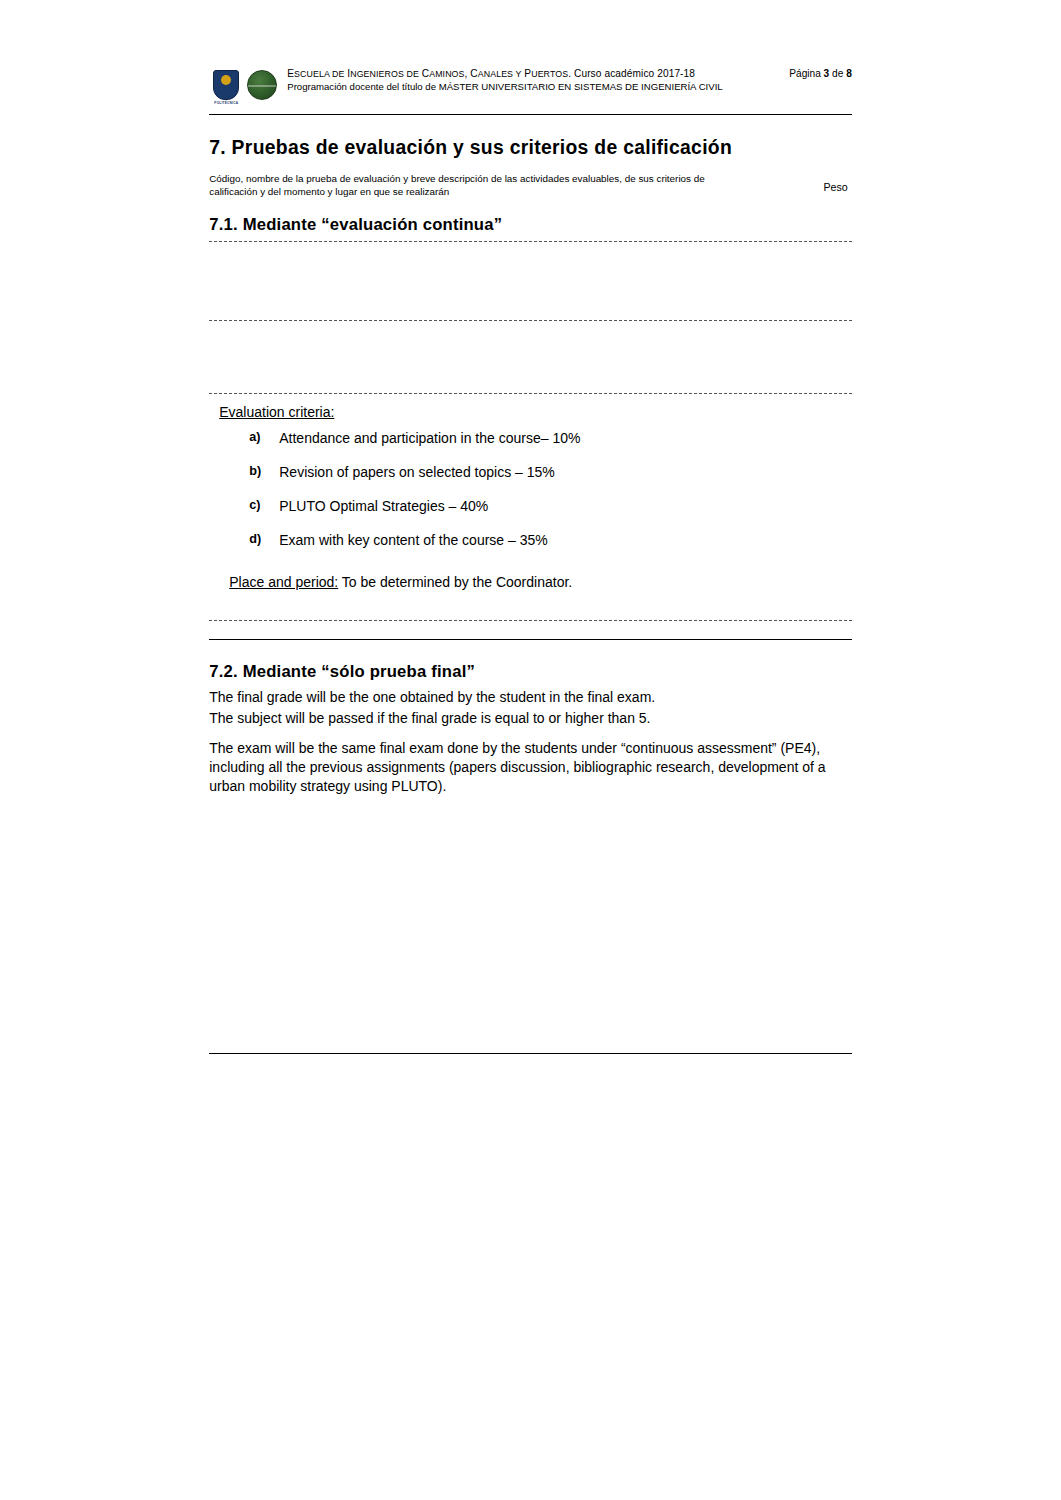POLITÉCNICA
ESCUELA DE INGENIEROS DE CAMINOS, CANALES Y PUERTOS. Curso académico 2017-18
Programación docente del título de MÁSTER UNIVERSITARIO EN SISTEMAS DE INGENIERÍA CIVIL
Página 3 de 8
7. Pruebas de evaluación y sus criterios de calificación
Código, nombre de la prueba de evaluación y breve descripción de las actividades evaluables, de sus criterios de calificación y del momento y lugar en que se realizarán
Peso
7.1. Mediante “evaluación continua”
Evaluation criteria:
Attendance and participation in the course– 10%
Revision of papers on selected topics – 15%
PLUTO Optimal Strategies – 40%
Exam with key content of the course – 35%
Place and period: To be determined by the Coordinator.
7.2. Mediante “sólo prueba final”
The final grade will be the one obtained by the student in the final exam.
The subject will be passed if the final grade is equal to or higher than 5.
The exam will be the same final exam done by the students under “continuous assessment” (PE4), including all the previous assignments (papers discussion, bibliographic research, development of a urban mobility strategy using PLUTO).